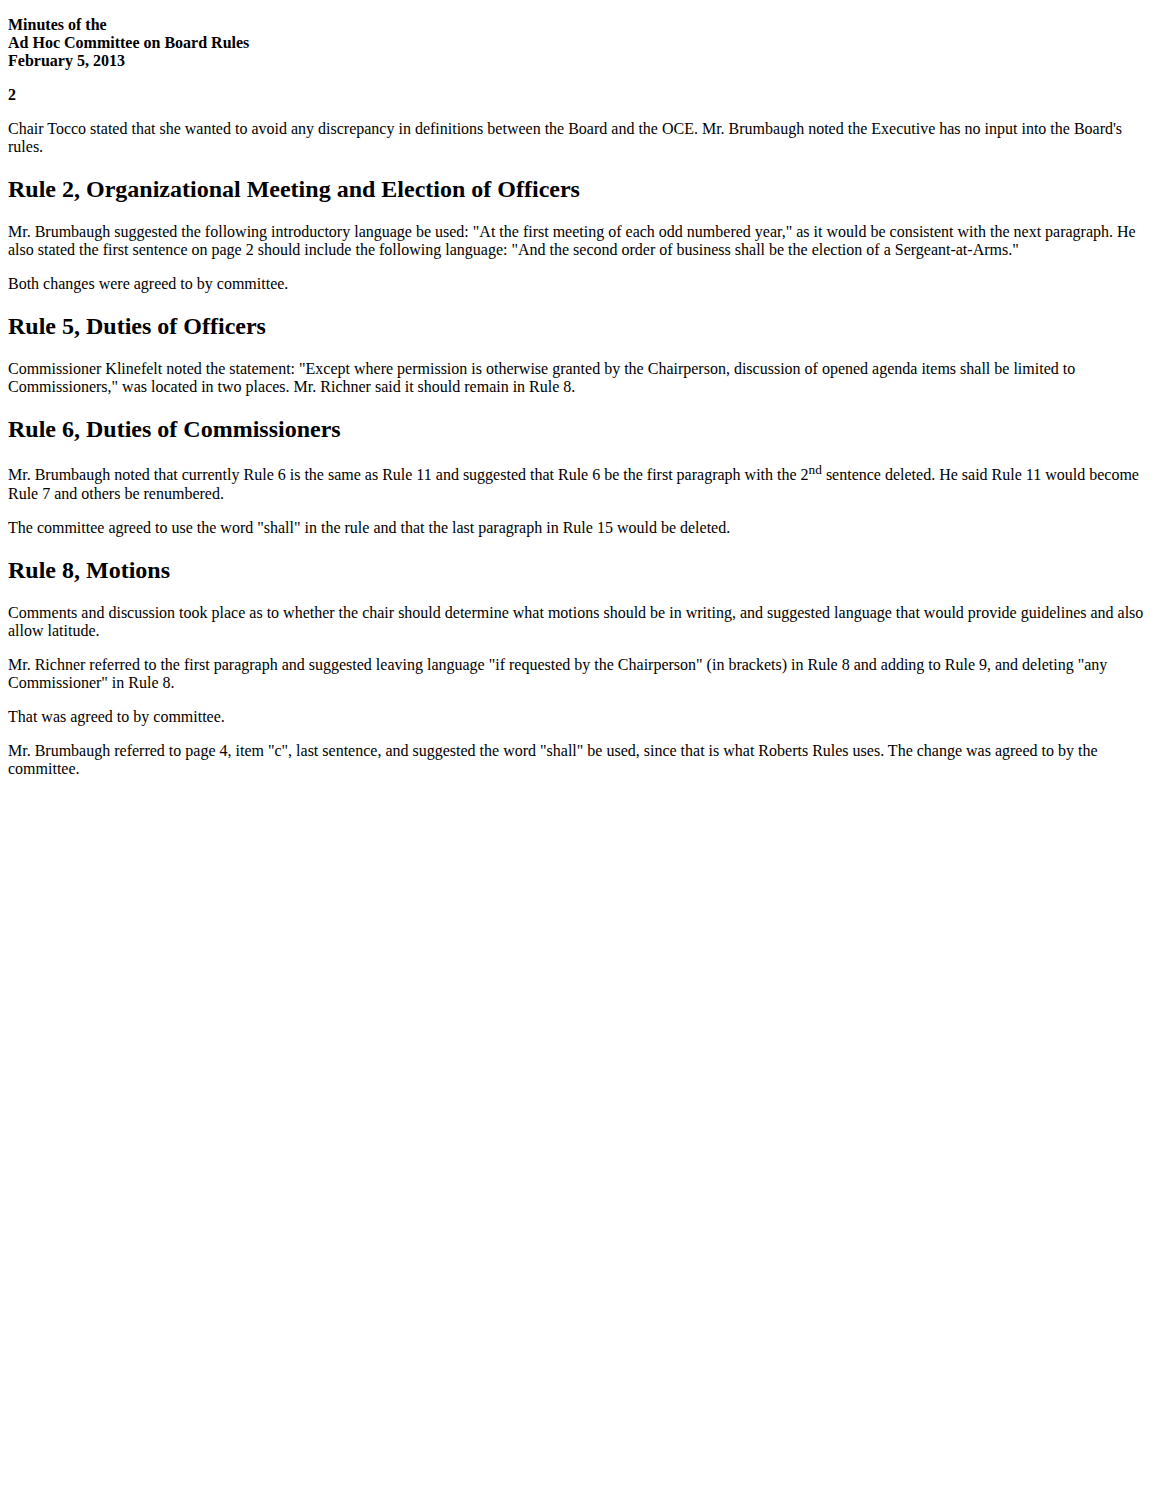Minutes of the
Ad Hoc Committee on Board Rules
February 5, 2013
2
Chair Tocco stated that she wanted to avoid any discrepancy in definitions between the Board and the OCE. Mr. Brumbaugh noted the Executive has no input into the Board's rules.
Rule 2, Organizational Meeting and Election of Officers
Mr. Brumbaugh suggested the following introductory language be used: "At the first meeting of each odd numbered year," as it would be consistent with the next paragraph. He also stated the first sentence on page 2 should include the following language: "And the second order of business shall be the election of a Sergeant-at-Arms."
Both changes were agreed to by committee.
Rule 5, Duties of Officers
Commissioner Klinefelt noted the statement: "Except where permission is otherwise granted by the Chairperson, discussion of opened agenda items shall be limited to Commissioners," was located in two places. Mr. Richner said it should remain in Rule 8.
Rule 6, Duties of Commissioners
Mr. Brumbaugh noted that currently Rule 6 is the same as Rule 11 and suggested that Rule 6 be the first paragraph with the 2nd sentence deleted. He said Rule 11 would become Rule 7 and others be renumbered.
The committee agreed to use the word "shall" in the rule and that the last paragraph in Rule 15 would be deleted.
Rule 8, Motions
Comments and discussion took place as to whether the chair should determine what motions should be in writing, and suggested language that would provide guidelines and also allow latitude.
Mr. Richner referred to the first paragraph and suggested leaving language "if requested by the Chairperson" (in brackets) in Rule 8 and adding to Rule 9, and deleting "any Commissioner" in Rule 8.
That was agreed to by committee.
Mr. Brumbaugh referred to page 4, item "c", last sentence, and suggested the word "shall" be used, since that is what Roberts Rules uses. The change was agreed to by the committee.